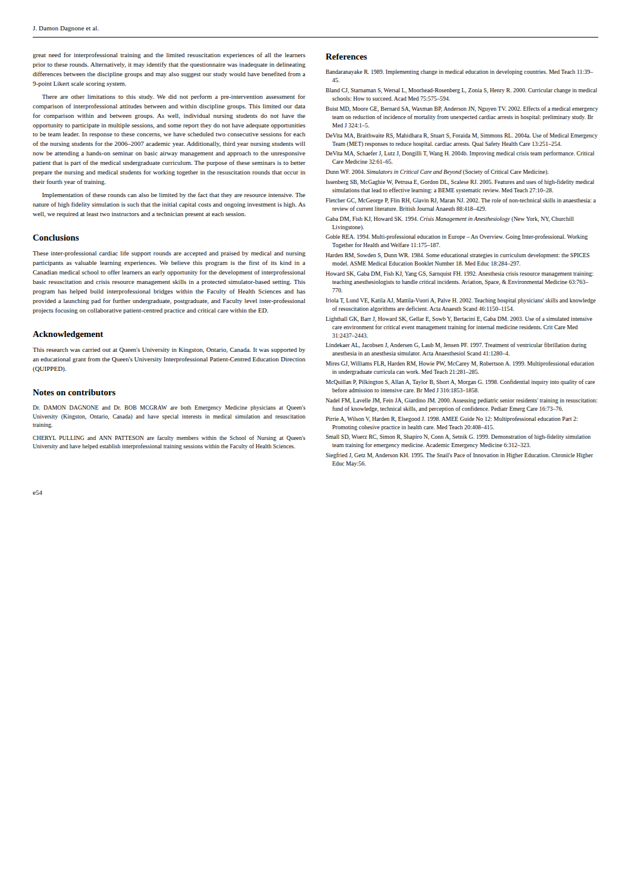J. Damon Dagnone et al.
great need for interprofessional training and the limited resuscitation experiences of all the learners prior to these rounds. Alternatively, it may identify that the questionnaire was inadequate in delineating differences between the discipline groups and may also suggest our study would have benefited from a 9-point Likert scale scoring system.
There are other limitations to this study. We did not perform a pre-intervention assessment for comparison of interprofessional attitudes between and within discipline groups. This limited our data for comparison within and between groups. As well, individual nursing students do not have the opportunity to participate in multiple sessions, and some report they do not have adequate opportunities to be team leader. In response to these concerns, we have scheduled two consecutive sessions for each of the nursing students for the 2006–2007 academic year. Additionally, third year nursing students will now be attending a hands-on seminar on basic airway management and approach to the unresponsive patient that is part of the medical undergraduate curriculum. The purpose of these seminars is to better prepare the nursing and medical students for working together in the resuscitation rounds that occur in their fourth year of training.
Implementation of these rounds can also be limited by the fact that they are resource intensive. The nature of high fidelity simulation is such that the initial capital costs and ongoing investment is high. As well, we required at least two instructors and a technician present at each session.
Conclusions
These inter-professional cardiac life support rounds are accepted and praised by medical and nursing participants as valuable learning experiences. We believe this program is the first of its kind in a Canadian medical school to offer learners an early opportunity for the development of interprofessional basic resuscitation and crisis resource management skills in a protected simulator-based setting. This program has helped build interprofessional bridges within the Faculty of Health Sciences and has provided a launching pad for further undergraduate, postgraduate, and Faculty level inter-professional projects focusing on collaborative patient-centred practice and critical care within the ED.
Acknowledgement
This research was carried out at Queen's University in Kingston, Ontario, Canada. It was supported by an educational grant from the Queen's University Interprofessional Patient-Centred Education Direction (QUIPPED).
Notes on contributors
Dr. DAMON DAGNONE and Dr. BOB MCGRAW are both Emergency Medicine physicians at Queen's University (Kingston, Ontario, Canada) and have special interests in medical simulation and resuscitation training.
CHERYL PULLING and ANN PATTESON are faculty members within the School of Nursing at Queen's University and have helped establish interprofessional training sessions within the Faculty of Health Sciences.
References
Bandaranayake R. 1989. Implementing change in medical education in developing countries. Med Teach 11:39–45.
Bland CJ, Starnaman S, Wersal L, Moorhead-Rosenberg L, Zonia S, Henry R. 2000. Curricular change in medical schools: How to succeed. Acad Med 75:575–594.
Buist MD, Moore GE, Bernard SA, Waxman BP, Anderson JN, Nguyen TV. 2002. Effects of a medical emergency team on reduction of incidence of mortality from unexpected cardiac arrests in hospital: preliminary study. Br Med J 324:1–5.
DeVita MA, Braithwaite RS, Mahidhara R, Stuart S, Foraida M, Simmons RL. 2004a. Use of Medical Emergency Team (MET) responses to reduce hospital. cardiac arrests. Qual Safety Health Care 13:251–254.
DeVita MA, Schaefer J, Lutz J, Dongilli T, Wang H. 2004b. Improving medical crisis team performance. Critical Care Medicine 32:61–65.
Dunn WF. 2004. Simulators in Critical Care and Beyond (Society of Critical Care Medicine).
Issenberg SB, McGaghie W, Petrusa E, Gordon DL, Scalese RJ. 2005. Features and uses of high-fidelity medical simulations that lead to effective learning: a BEME systematic review. Med Teach 27:10–28.
Fletcher GC, McGeorge P, Flin RH, Glavin RJ, Maran NJ. 2002. The role of non-technical skills in anaesthesia: a review of current literature. British Journal Anaesth 88:418–429.
Gaba DM, Fish KJ, Howard SK. 1994. Crisis Management in Anesthesiology (New York, NY, Churchill Livingstone).
Goble REA. 1994. Multi-professional education in Europe – An Overview. Going Inter-professional. Working Together for Health and Welfare 11:175–187.
Harden RM, Sowden S, Dunn WR. 1984. Some educational strategies in curriculum development: the SPICES model. ASME Medical Education Booklet Number 18. Med Educ 18:284–297.
Howard SK, Gaba DM, Fish KJ, Yang GS, Sarnquist FH. 1992. Anesthesia crisis resource management training: teaching anesthesiologists to handle critical incidents. Aviation, Space, & Environmental Medicine 63:763–770.
Iriola T, Lund VE, Katila AJ, Mattila-Vuori A, Palve H. 2002. Teaching hospital physicians' skills and knowledge of resuscitation algorithms are deficient. Acta Anaesth Scand 46:1150–1154.
Lighthall GK, Barr J, Howard SK, Gellar E, Sowb Y, Bertacini E, Gaba DM. 2003. Use of a simulated intensive care environment for critical event management training for internal medicine residents. Crit Care Med 31:2437–2443.
Lindekaer AL, Jacobsen J, Andersen G, Laub M, Jensen PF. 1997. Treatment of ventricular fibrillation during anesthesia in an anesthesia simulator. Acta Anaesthesiol Scand 41:1280–4.
Mires GJ, Williams FLR, Harden RM, Howie PW, McCarey M, Robertson A. 1999. Multiprofessional education in undergraduate curricula can work. Med Teach 21:281–285.
McQuillan P, Pilkington S, Allan A, Taylor B, Short A, Morgan G. 1998. Confidential inquiry into quality of care before admission to intensive care. Br Med J 316:1853–1858.
Nadel FM, Lavelle JM, Fein JA, Giardino JM. 2000. Assessing pediatric senior residents' training in resuscitation: fund of knowledge, technical skills, and perception of confidence. Pediatr Emerg Care 16:73–76.
Pirrie A, Wilson V, Harden R, Elsegood J. 1998. AMEE Guide No 12: Multiprofessional education Part 2: Promoting cohesive practice in health care. Med Teach 20:408–415.
Small SD, Wuerz RC, Simon R, Shapiro N, Conn A, Setnik G. 1999. Demonstration of high-fidelity simulation team training for emergency medicine. Academic Emergency Medicine 6:312–323.
Siegfried J, Getz M, Anderson KH. 1995. The Snail's Pace of Innovation in Higher Education. Chronicle Higher Educ May:56.
e54